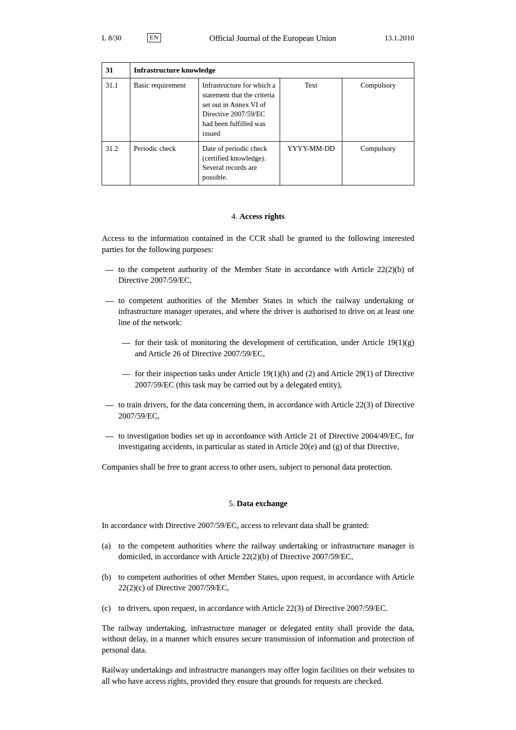L 8/30 EN
Official Journal of the European Union
13.1.2010
| 31 | Infrastructure knowledge |
| 31.1 | Basic requirement | Infrastructure for which a statement that the criteria set out in Annex VI of Directive 2007/59/EC had been fulfilled was issued | Text | Compulsory |
| 31.2 | Periodic check | Date of periodic check (certified knowledge). Several records are possible. | YYYY-MM-DD | Compulsory |
4. Access rights
Access to the information contained in the CCR shall be granted to the following interested parties for the following purposes:
to the competent authority of the Member State in accordance with Article 22(2)(b) of Directive 2007/59/EC,
to competent authorities of the Member States in which the railway undertaking or infrastructure manager operates, and where the driver is authorised to drive on at least one line of the network:
for their task of monitoring the development of certification, under Article 19(1)(g) and Article 26 of Directive 2007/59/EC,
for their inspection tasks under Article 19(1)(h) and (2) and Article 29(1) of Directive 2007/59/EC (this task may be carried out by a delegated entity),
to train drivers, for the data concerning them, in accordance with Article 22(3) of Directive 2007/59/EC,
to investigation bodies set up in accordoance with Article 21 of Directive 2004/49/EC, for investigating accidents, in particular as stated in Article 20(e) and (g) of that Directive,
Companies shall be free to grant access to other users, subject to personal data protection.
5. Data exchange
In accordance with Directive 2007/59/EC, access to relevant data shall be granted:
to the competent authorities where the railway undertaking or infrastructure manager is domiciled, in accordance with Article 22(2)(b) of Directive 2007/59/EC,
to competent authorities of other Member States, upon request, in accordance with Article 22(2)(c) of Directive 2007/59/EC,
to drivers, upon request, in accordance with Article 22(3) of Directive 2007/59/EC.
The railway undertaking, infrastructure manager or delegated entity shall provide the data, without delay, in a manner which ensures secure transmission of information and protection of personal data.
Railway undertakings and infrastructre manangers may offer login facilities on their websites to all who have access rights, provided they ensure that grounds for requests are checked.